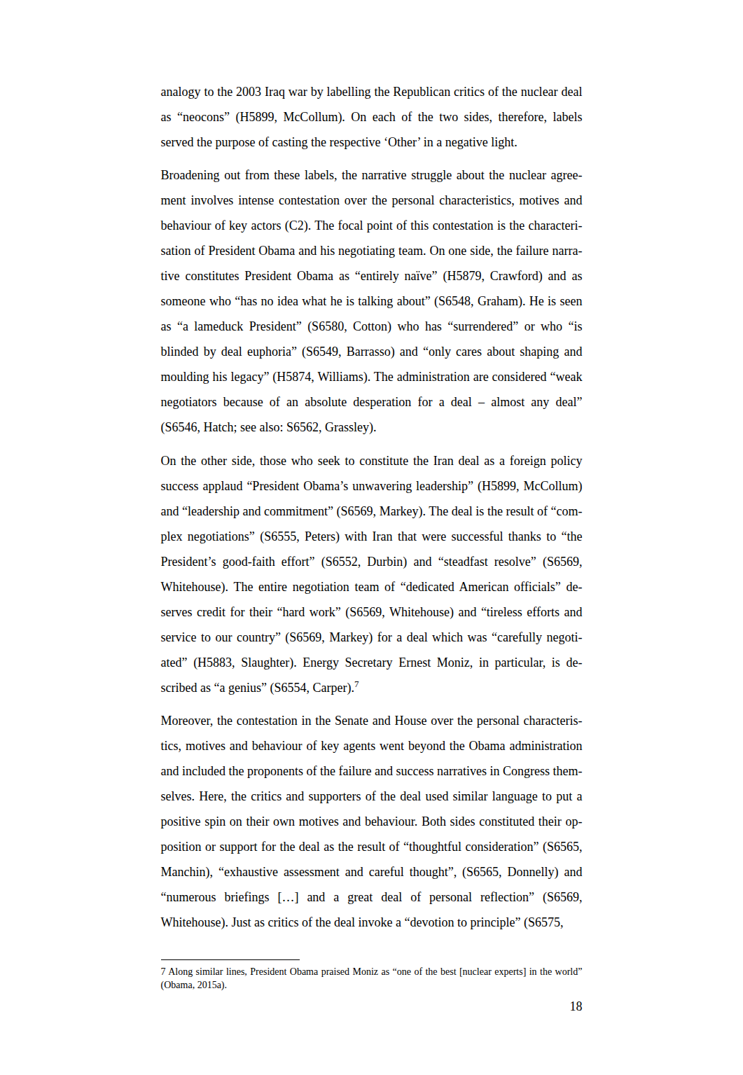analogy to the 2003 Iraq war by labelling the Republican critics of the nuclear deal as “neocons” (H5899, McCollum). On each of the two sides, therefore, labels served the purpose of casting the respective ‘Other’ in a negative light.
Broadening out from these labels, the narrative struggle about the nuclear agreement involves intense contestation over the personal characteristics, motives and behaviour of key actors (C2). The focal point of this contestation is the characterisation of President Obama and his negotiating team. On one side, the failure narrative constitutes President Obama as “entirely naïve” (H5879, Crawford) and as someone who “has no idea what he is talking about” (S6548, Graham). He is seen as “a lameduck President” (S6580, Cotton) who has “surrendered” or who “is blinded by deal euphoria” (S6549, Barrasso) and “only cares about shaping and moulding his legacy” (H5874, Williams). The administration are considered “weak negotiators because of an absolute desperation for a deal – almost any deal” (S6546, Hatch; see also: S6562, Grassley).
On the other side, those who seek to constitute the Iran deal as a foreign policy success applaud “President Obama’s unwavering leadership” (H5899, McCollum) and “leadership and commitment” (S6569, Markey). The deal is the result of “complex negotiations” (S6555, Peters) with Iran that were successful thanks to “the President’s good-faith effort” (S6552, Durbin) and “steadfast resolve” (S6569, Whitehouse). The entire negotiation team of “dedicated American officials” deserves credit for their “hard work” (S6569, Whitehouse) and “tireless efforts and service to our country” (S6569, Markey) for a deal which was “carefully negotiated” (H5883, Slaughter). Energy Secretary Ernest Moniz, in particular, is described as “a genius” (S6554, Carper).7
Moreover, the contestation in the Senate and House over the personal characteristics, motives and behaviour of key agents went beyond the Obama administration and included the proponents of the failure and success narratives in Congress themselves. Here, the critics and supporters of the deal used similar language to put a positive spin on their own motives and behaviour. Both sides constituted their opposition or support for the deal as the result of “thoughtful consideration” (S6565, Manchin), “exhaustive assessment and careful thought”, (S6565, Donnelly) and “numerous briefings […] and a great deal of personal reflection” (S6569, Whitehouse). Just as critics of the deal invoke a “devotion to principle” (S6575,
7 Along similar lines, President Obama praised Moniz as “one of the best [nuclear experts] in the world” (Obama, 2015a).
18